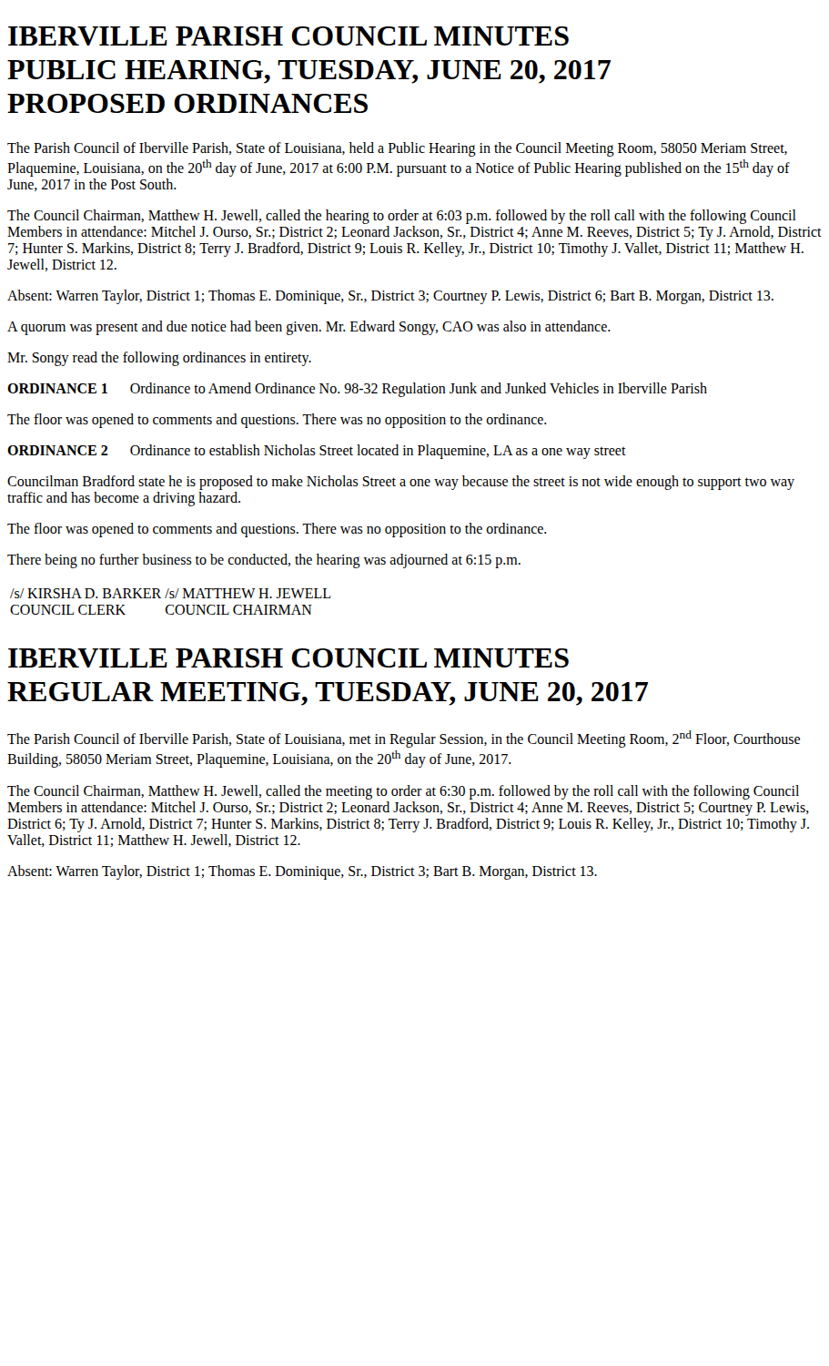IBERVILLE PARISH COUNCIL MINUTES
PUBLIC HEARING, TUESDAY, JUNE 20, 2017
PROPOSED ORDINANCES
The Parish Council of Iberville Parish, State of Louisiana, held a Public Hearing in the Council Meeting Room, 58050 Meriam Street, Plaquemine, Louisiana, on the 20th day of June, 2017 at 6:00 P.M. pursuant to a Notice of Public Hearing published on the 15th day of June, 2017 in the Post South.
The Council Chairman, Matthew H. Jewell, called the hearing to order at 6:03 p.m. followed by the roll call with the following Council Members in attendance: Mitchel J. Ourso, Sr.; District 2; Leonard Jackson, Sr., District 4; Anne M. Reeves, District 5; Ty J. Arnold, District 7; Hunter S. Markins, District 8; Terry J. Bradford, District 9; Louis R. Kelley, Jr., District 10; Timothy J. Vallet, District 11; Matthew H. Jewell, District 12.
Absent: Warren Taylor, District 1; Thomas E. Dominique, Sr., District 3; Courtney P. Lewis, District 6; Bart B. Morgan, District 13.
A quorum was present and due notice had been given. Mr. Edward Songy, CAO was also in attendance.
Mr. Songy read the following ordinances in entirety.
ORDINANCE 1 Ordinance to Amend Ordinance No. 98-32 Regulation Junk and Junked Vehicles in Iberville Parish
The floor was opened to comments and questions. There was no opposition to the ordinance.
ORDINANCE 2 Ordinance to establish Nicholas Street located in Plaquemine, LA as a one way street
Councilman Bradford state he is proposed to make Nicholas Street a one way because the street is not wide enough to support two way traffic and has become a driving hazard.
The floor was opened to comments and questions. There was no opposition to the ordinance.
There being no further business to be conducted, the hearing was adjourned at 6:15 p.m.
| /s/ KIRSHA D. BARKER COUNCIL CLERK | /s/ MATTHEW H. JEWELL COUNCIL CHAIRMAN |
IBERVILLE PARISH COUNCIL MINUTES
REGULAR MEETING, TUESDAY, JUNE 20, 2017
The Parish Council of Iberville Parish, State of Louisiana, met in Regular Session, in the Council Meeting Room, 2nd Floor, Courthouse Building, 58050 Meriam Street, Plaquemine, Louisiana, on the 20th day of June, 2017.
The Council Chairman, Matthew H. Jewell, called the meeting to order at 6:30 p.m. followed by the roll call with the following Council Members in attendance: Mitchel J. Ourso, Sr.; District 2; Leonard Jackson, Sr., District 4; Anne M. Reeves, District 5; Courtney P. Lewis, District 6; Ty J. Arnold, District 7; Hunter S. Markins, District 8; Terry J. Bradford, District 9; Louis R. Kelley, Jr., District 10; Timothy J. Vallet, District 11; Matthew H. Jewell, District 12.
Absent: Warren Taylor, District 1; Thomas E. Dominique, Sr., District 3; Bart B. Morgan, District 13.